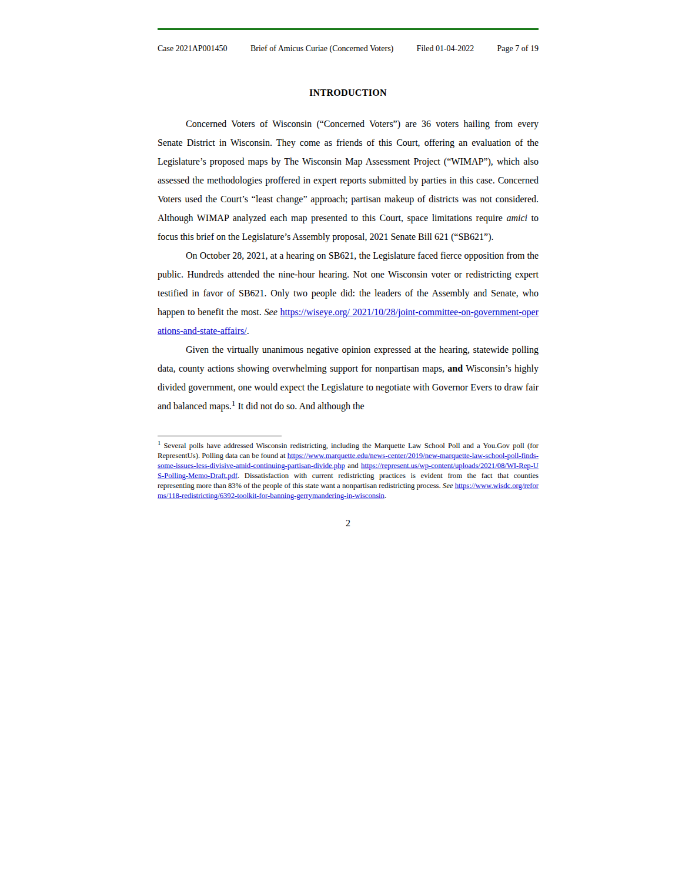Case 2021AP001450 Brief of Amicus Curiae (Concerned Voters) Filed 01-04-2022 Page 7 of 19
INTRODUCTION
Concerned Voters of Wisconsin (“Concerned Voters”) are 36 voters hailing from every Senate District in Wisconsin. They come as friends of this Court, offering an evaluation of the Legislature’s proposed maps by The Wisconsin Map Assessment Project (“WIMAP”), which also assessed the methodologies proffered in expert reports submitted by parties in this case. Concerned Voters used the Court’s “least change” approach; partisan makeup of districts was not considered. Although WIMAP analyzed each map presented to this Court, space limitations require amici to focus this brief on the Legislature’s Assembly proposal, 2021 Senate Bill 621 (“SB621”).
On October 28, 2021, at a hearing on SB621, the Legislature faced fierce opposition from the public. Hundreds attended the nine-hour hearing. Not one Wisconsin voter or redistricting expert testified in favor of SB621. Only two people did: the leaders of the Assembly and Senate, who happen to benefit the most. See https://wiseye.org/ 2021/10/28/joint-committee-on-government-operations-and-state-affairs/.
Given the virtually unanimous negative opinion expressed at the hearing, statewide polling data, county actions showing overwhelming support for nonpartisan maps, and Wisconsin’s highly divided government, one would expect the Legislature to negotiate with Governor Evers to draw fair and balanced maps.1 It did not do so. And although the
1 Several polls have addressed Wisconsin redistricting, including the Marquette Law School Poll and a You.Gov poll (for RepresentUs). Polling data can be found at https://www.marquette.edu/news-center/2019/new-marquette-law-school-poll-finds-some-issues-less-divisive-amid-continuing-partisan-divide.php and https://represent.us/wp-content/uploads/2021/08/WI-Rep-US-Polling-Memo-Draft.pdf. Dissatisfaction with current redistricting practices is evident from the fact that counties representing more than 83% of the people of this state want a nonpartisan redistricting process. See https://www.wisdc.org/reforms/118-redistricting/6392-toolkit-for-banning-gerrymandering-in-wisconsin.
2